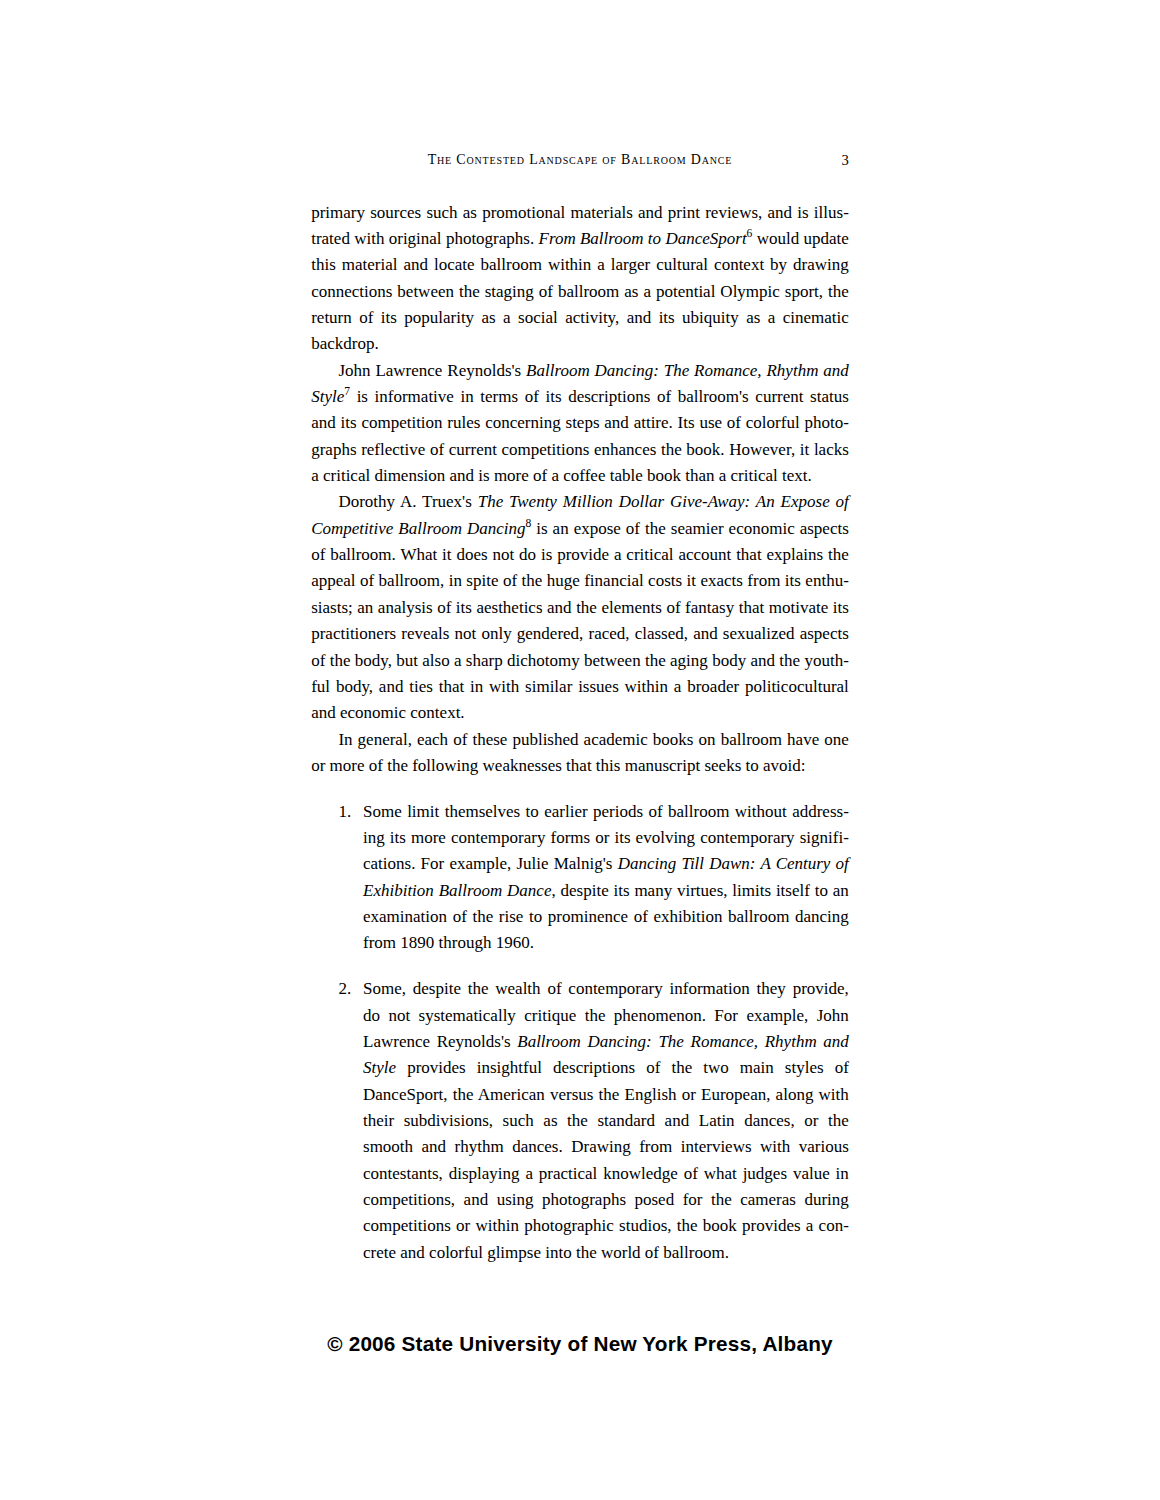The Contested Landscape of Ballroom Dance 3
primary sources such as promotional materials and print reviews, and is illustrated with original photographs. From Ballroom to DanceSport 6 would update this material and locate ballroom within a larger cultural context by drawing connections between the staging of ballroom as a potential Olympic sport, the return of its popularity as a social activity, and its ubiquity as a cinematic backdrop.
John Lawrence Reynolds's Ballroom Dancing: The Romance, Rhythm and Style 7 is informative in terms of its descriptions of ballroom's current status and its competition rules concerning steps and attire. Its use of colorful photographs reflective of current competitions enhances the book. However, it lacks a critical dimension and is more of a coffee table book than a critical text.
Dorothy A. Truex's The Twenty Million Dollar Give-Away: An Expose of Competitive Ballroom Dancing 8 is an expose of the seamier economic aspects of ballroom. What it does not do is provide a critical account that explains the appeal of ballroom, in spite of the huge financial costs it exacts from its enthusiasts; an analysis of its aesthetics and the elements of fantasy that motivate its practitioners reveals not only gendered, raced, classed, and sexualized aspects of the body, but also a sharp dichotomy between the aging body and the youthful body, and ties that in with similar issues within a broader politicocultural and economic context.
In general, each of these published academic books on ballroom have one or more of the following weaknesses that this manuscript seeks to avoid:
Some limit themselves to earlier periods of ballroom without addressing its more contemporary forms or its evolving contemporary significations. For example, Julie Malnig's Dancing Till Dawn: A Century of Exhibition Ballroom Dance, despite its many virtues, limits itself to an examination of the rise to prominence of exhibition ballroom dancing from 1890 through 1960.
Some, despite the wealth of contemporary information they provide, do not systematically critique the phenomenon. For example, John Lawrence Reynolds's Ballroom Dancing: The Romance, Rhythm and Style provides insightful descriptions of the two main styles of DanceSport, the American versus the English or European, along with their subdivisions, such as the standard and Latin dances, or the smooth and rhythm dances. Drawing from interviews with various contestants, displaying a practical knowledge of what judges value in competitions, and using photographs posed for the cameras during competitions or within photographic studios, the book provides a concrete and colorful glimpse into the world of ballroom.
© 2006 State University of New York Press, Albany